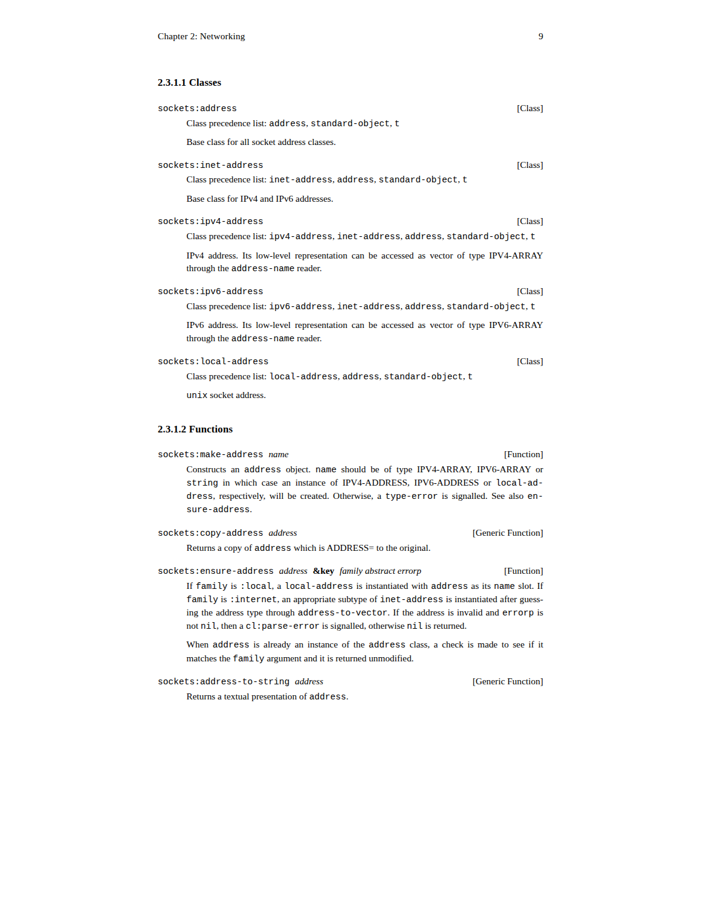Chapter 2: Networking
9
2.3.1.1 Classes
sockets:address
[Class]
Class precedence list: address, standard-object, t
Base class for all socket address classes.
sockets:inet-address
[Class]
Class precedence list: inet-address, address, standard-object, t
Base class for IPv4 and IPv6 addresses.
sockets:ipv4-address
[Class]
Class precedence list: ipv4-address, inet-address, address, standard-object, t
IPv4 address. Its low-level representation can be accessed as vector of type IPV4-ARRAY through the address-name reader.
sockets:ipv6-address
[Class]
Class precedence list: ipv6-address, inet-address, address, standard-object, t
IPv6 address. Its low-level representation can be accessed as vector of type IPV6-ARRAY through the address-name reader.
sockets:local-address
[Class]
Class precedence list: local-address, address, standard-object, t
unix socket address.
2.3.1.2 Functions
sockets:make-address name
[Function]
Constructs an address object. name should be of type IPV4-ARRAY, IPV6-ARRAY or string in which case an instance of IPV4-ADDRESS, IPV6-ADDRESS or local-address, respectively, will be created. Otherwise, a type-error is signalled. See also ensure-address.
sockets:copy-address address
[Generic Function]
Returns a copy of address which is ADDRESS= to the original.
sockets:ensure-address address &key family abstract errorp
[Function]
If family is :local, a local-address is instantiated with address as its name slot. If family is :internet, an appropriate subtype of inet-address is instantiated after guessing the address type through address-to-vector. If the address is invalid and errorp is not nil, then a cl:parse-error is signalled, otherwise nil is returned.
When address is already an instance of the address class, a check is made to see if it matches the family argument and it is returned unmodified.
sockets:address-to-string address
[Generic Function]
Returns a textual presentation of address.